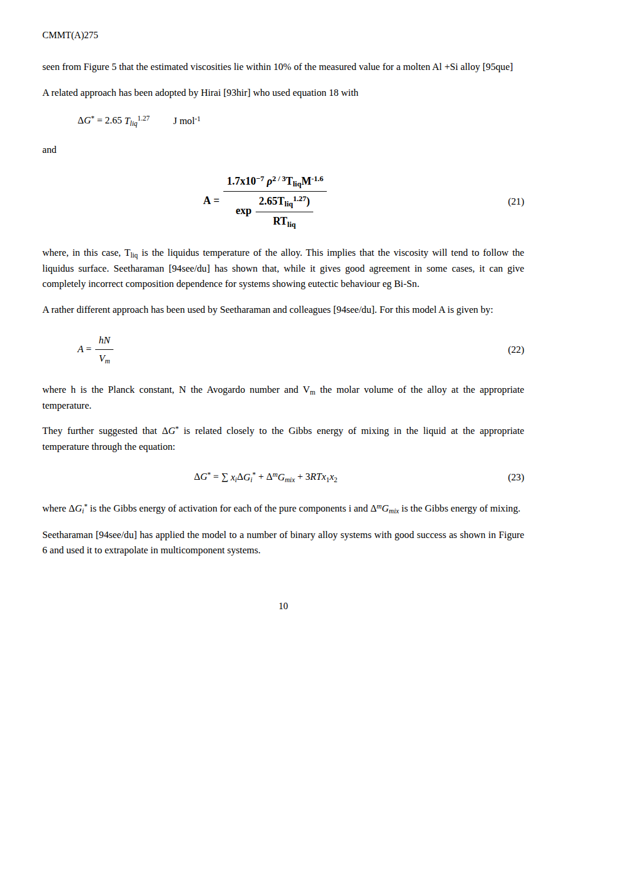CMMT(A)275
seen from Figure 5 that the estimated viscosities lie within 10% of the measured value for a molten Al +Si alloy [95que]
A related approach has been adopted by Hirai [93hir] who used equation 18 with
ΔG* = 2.65 Tliq1.27J mol-1
and
A = 1.7x10−7 ρ2 / 3TliqM-1.6 exp 2.65Tliq1.27) RTliq
(21)
where, in this case, Tliq is the liquidus temperature of the alloy. This implies that the viscosity will tend to follow the liquidus surface. Seetharaman [94see/du] has shown that, while it gives good agreement in some cases, it can give completely incorrect composition dependence for systems showing eutectic behaviour eg Bi-Sn.
A rather different approach has been used by Seetharaman and colleagues [94see/du]. For this model A is given by:
A = hN Vm
(22)
where h is the Planck constant, N the Avogardo number and Vm the molar volume of the alloy at the appropriate temperature.
They further suggested that ΔG* is related closely to the Gibbs energy of mixing in the liquid at the appropriate temperature through the equation:
ΔG* = ∑ xi ΔGi* + ΔmGmix + 3RTx1x2
(23)
where ΔGi* is the Gibbs energy of activation for each of the pure components i and ΔmGmix is the Gibbs energy of mixing.
Seetharaman [94see/du] has applied the model to a number of binary alloy systems with good success as shown in Figure 6 and used it to extrapolate in multicomponent systems.
10